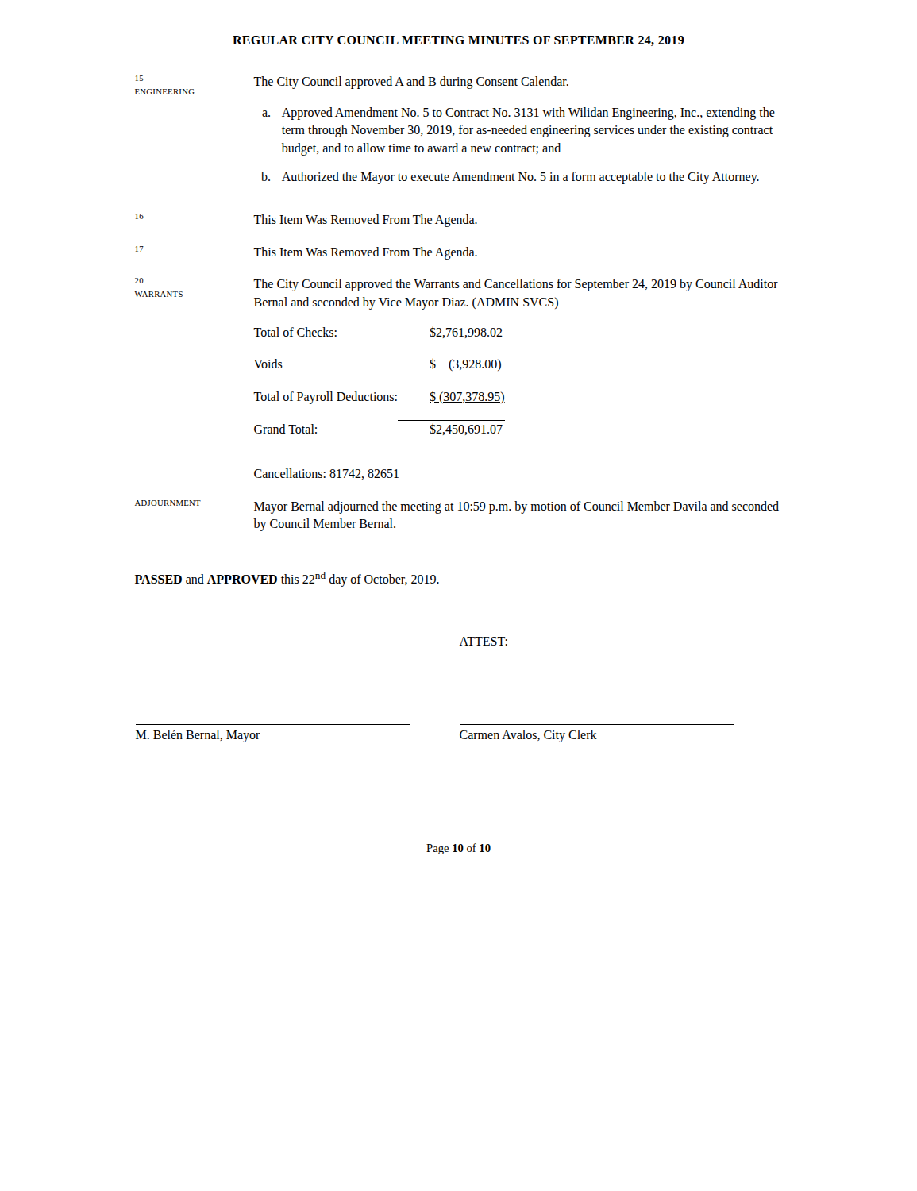REGULAR CITY COUNCIL MEETING MINUTES OF SEPTEMBER 24, 2019
| 15 Engineering | The City Council approved A and B during Consent Calendar. Approved Amendment No. 5 to Contract No. 3131 with Wilidan Engineering, Inc., extending the term through November 30, 2019, for as-needed engineering services under the existing contract budget, and to allow time to award a new contract; and Authorized the Mayor to execute Amendment No. 5 in a form acceptable to the City Attorney. |
| 16 | This Item Was Removed From The Agenda. |
| 17 | This Item Was Removed From The Agenda. |
| 20 Warrants | The City Council approved the Warrants and Cancellations for September 24, 2019 by Council Auditor Bernal and seconded by Vice Mayor Diaz. (ADMIN SVCS) / Total of Checks: / $2,761,998.02 / / Voids / $ (3,928.00) / / Total of Payroll Deductions: / $ (307,378.95) / / Grand Total: / $2,450,691.07 / Cancellations: 81742, 82651 |
| Adjournment | Mayor Bernal adjourned the meeting at 10:59 p.m. by motion of Council Member Davila and seconded by Council Member Bernal. |
PASSED and APPROVED this 22nd day of October, 2019.
| | ATTEST: |
| M. Belén Bernal, Mayor | Carmen Avalos, City Clerk |
Page 10 of 10